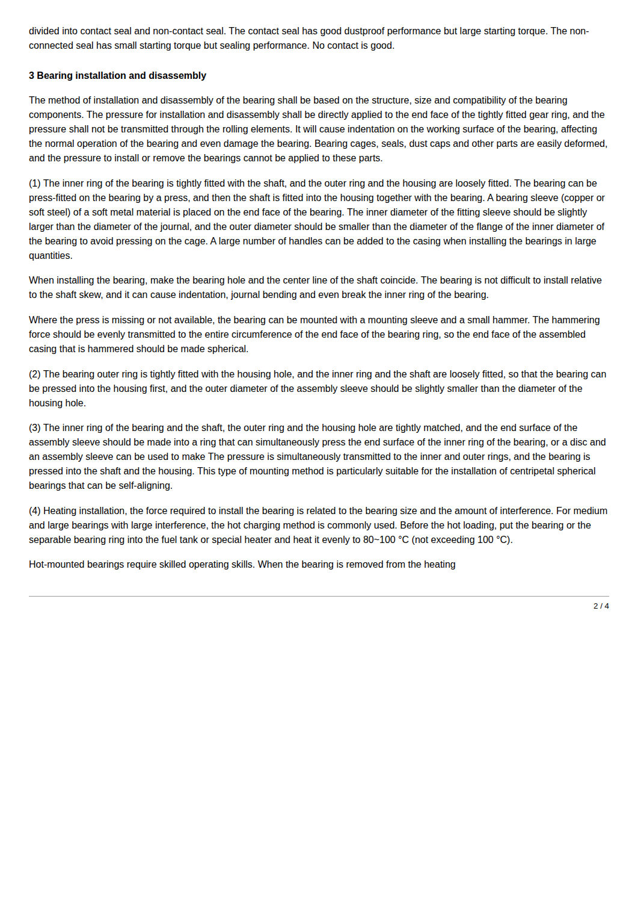divided into contact seal and non-contact seal. The contact seal has good dustproof performance but large starting torque. The non-connected seal has small starting torque but sealing performance. No contact is good.
3 Bearing installation and disassembly
The method of installation and disassembly of the bearing shall be based on the structure, size and compatibility of the bearing components. The pressure for installation and disassembly shall be directly applied to the end face of the tightly fitted gear ring, and the pressure shall not be transmitted through the rolling elements. It will cause indentation on the working surface of the bearing, affecting the normal operation of the bearing and even damage the bearing. Bearing cages, seals, dust caps and other parts are easily deformed, and the pressure to install or remove the bearings cannot be applied to these parts.
(1) The inner ring of the bearing is tightly fitted with the shaft, and the outer ring and the housing are loosely fitted. The bearing can be press-fitted on the bearing by a press, and then the shaft is fitted into the housing together with the bearing. A bearing sleeve (copper or soft steel) of a soft metal material is placed on the end face of the bearing. The inner diameter of the fitting sleeve should be slightly larger than the diameter of the journal, and the outer diameter should be smaller than the diameter of the flange of the inner diameter of the bearing to avoid pressing on the cage. A large number of handles can be added to the casing when installing the bearings in large quantities.
When installing the bearing, make the bearing hole and the center line of the shaft coincide. The bearing is not difficult to install relative to the shaft skew, and it can cause indentation, journal bending and even break the inner ring of the bearing.
Where the press is missing or not available, the bearing can be mounted with a mounting sleeve and a small hammer. The hammering force should be evenly transmitted to the entire circumference of the end face of the bearing ring, so the end face of the assembled casing that is hammered should be made spherical.
(2) The bearing outer ring is tightly fitted with the housing hole, and the inner ring and the shaft are loosely fitted, so that the bearing can be pressed into the housing first, and the outer diameter of the assembly sleeve should be slightly smaller than the diameter of the housing hole.
(3) The inner ring of the bearing and the shaft, the outer ring and the housing hole are tightly matched, and the end surface of the assembly sleeve should be made into a ring that can simultaneously press the end surface of the inner ring of the bearing, or a disc and an assembly sleeve can be used to make The pressure is simultaneously transmitted to the inner and outer rings, and the bearing is pressed into the shaft and the housing. This type of mounting method is particularly suitable for the installation of centripetal spherical bearings that can be self-aligning.
(4) Heating installation, the force required to install the bearing is related to the bearing size and the amount of interference. For medium and large bearings with large interference, the hot charging method is commonly used. Before the hot loading, put the bearing or the separable bearing ring into the fuel tank or special heater and heat it evenly to 80~100 °C (not exceeding 100 °C).
Hot-mounted bearings require skilled operating skills. When the bearing is removed from the heating
2 / 4